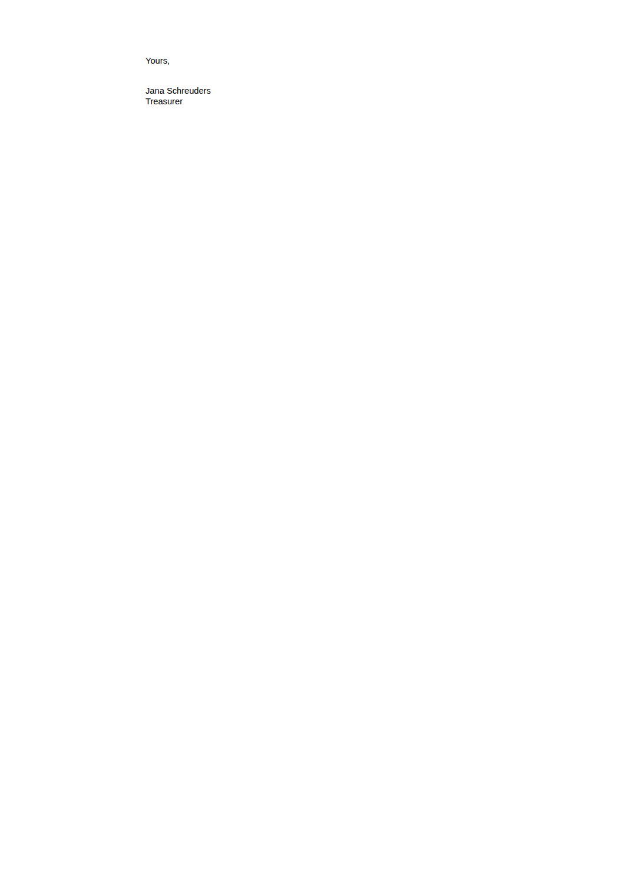Yours,
Jana Schreuders
Treasurer